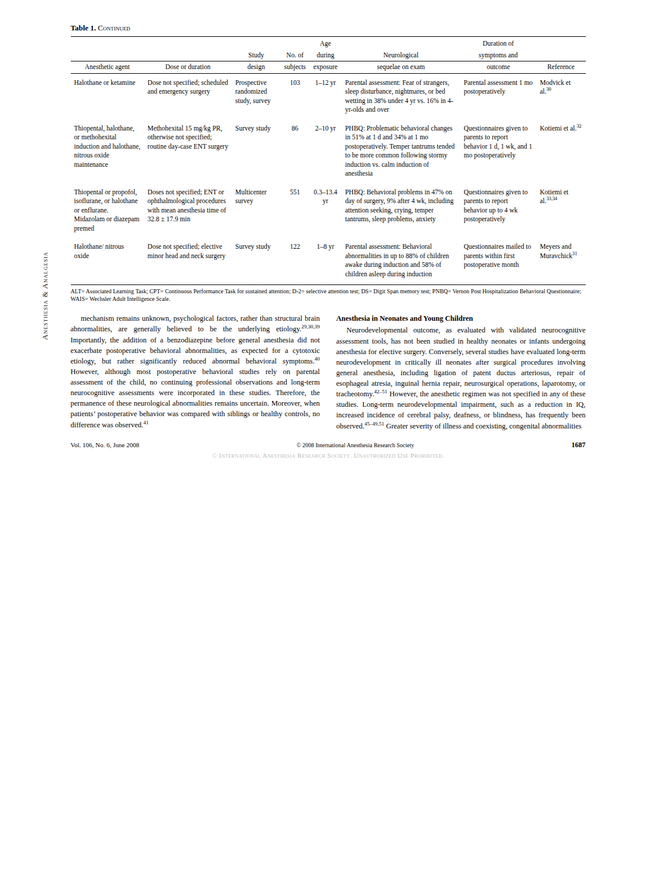Anesthesia & Analgesia
Table 1. Continued
| | | | | Age | | Duration of | |
| --- | --- | --- | --- | --- | --- | --- | --- |
| | | Study | No. of | during | Neurological | symptoms and | |
| Anesthetic agent | Dose or duration | design | subjects | exposure | sequelae on exam | outcome | Reference |
| Halothane or ketamine | Dose not specified; scheduled and emergency surgery | Prospective randomized study, survey | 103 | 1–12 yr | Parental assessment: Fear of strangers, sleep disturbance, nightmares, or bed wetting in 38% under 4 yr vs. 16% in 4-yr-olds and over | Parental assessment 1 mo postoperatively | Modvick et al. 30 |
| Thiopental, halothane, or methohexital induction and halothane, nitrous oxide maintenance | Methohexital 15 mg/kg PR, otherwise not specified; routine day-case ENT surgery | Survey study | 86 | 2–10 yr | PHBQ: Problematic behavioral changes in 51% at 1 d and 34% at 1 mo postoperatively. Temper tantrums tended to be more common following stormy induction vs. calm induction of anesthesia | Questionnaires given to parents to report behavior 1 d, 1 wk, and 1 mo postoperatively | Kotiemi et al. 32 |
| Thiopental or propofol, isoflurane, or halothane or enflurane. Midazolam or diazepam premed | Doses not specified; ENT or ophthalmological procedures with mean anesthesia time of 32.8 ± 17.9 min | Multicenter survey | 551 | 0.3–13.4 yr | PHBQ: Behavioral problems in 47% on day of surgery, 9% after 4 wk, including attention seeking, crying, temper tantrums, sleep problems, anxiety | Questionnaires given to parents to report behavior up to 4 wk postoperatively | Kotiemi et al. 33,34 |
| Halothane/ nitrous oxide | Dose not specified; elective minor head and neck surgery | Survey study | 122 | 1–8 yr | Parental assessment: Behavioral abnormalities in up to 88% of children awake during induction and 58% of children asleep during induction | Questionnaires mailed to parents within first postoperative month | Meyers and Muravchick 31 |
ALT= Associated Learning Task; CPT= Continuous Performance Task for sustained attention; D-2= selective attention test; DS= Digit Span memory test; PNBQ= Vernon Post Hospitalization Behavioral Questionnaire; WAIS= Wechsler Adult Intelligence Scale.
mechanism remains unknown, psychological factors, rather than structural brain abnormalities, are generally believed to be the underlying etiology.29,30,39 Importantly, the addition of a benzodiazepine before general anesthesia did not exacerbate postoperative behavioral abnormalities, as expected for a cytotoxic etiology, but rather significantly reduced abnormal behavioral symptoms.40 However, although most postoperative behavioral studies rely on parental assessment of the child, no continuing professional observations and long-term neurocognitive assessments were incorporated in these studies. Therefore, the permanence of these neurological abnormalities remains uncertain. Moreover, when patients’ postoperative behavior was compared with siblings or healthy controls, no difference was observed.41
Anesthesia in Neonates and Young Children
Neurodevelopmental outcome, as evaluated with validated neurocognitive assessment tools, has not been studied in healthy neonates or infants undergoing anesthesia for elective surgery. Conversely, several studies have evaluated long-term neurodevelopment in critically ill neonates after surgical procedures involving general anesthesia, including ligation of patent ductus arteriosus, repair of esophageal atresia, inguinal hernia repair, neurosurgical operations, laparotomy, or tracheotomy.42–51 However, the anesthetic regimen was not specified in any of these studies. Long-term neurodevelopmental impairment, such as a reduction in IQ, increased incidence of cerebral palsy, deafness, or blindness, has frequently been observed.45–49,51 Greater severity of illness and coexisting, congenital abnormalities
Vol. 106, No. 6, June 2008
© 2008 International Anesthesia Research Society
1687
© International Anesthesia Research Society. Unauthorized Use Prohibited.